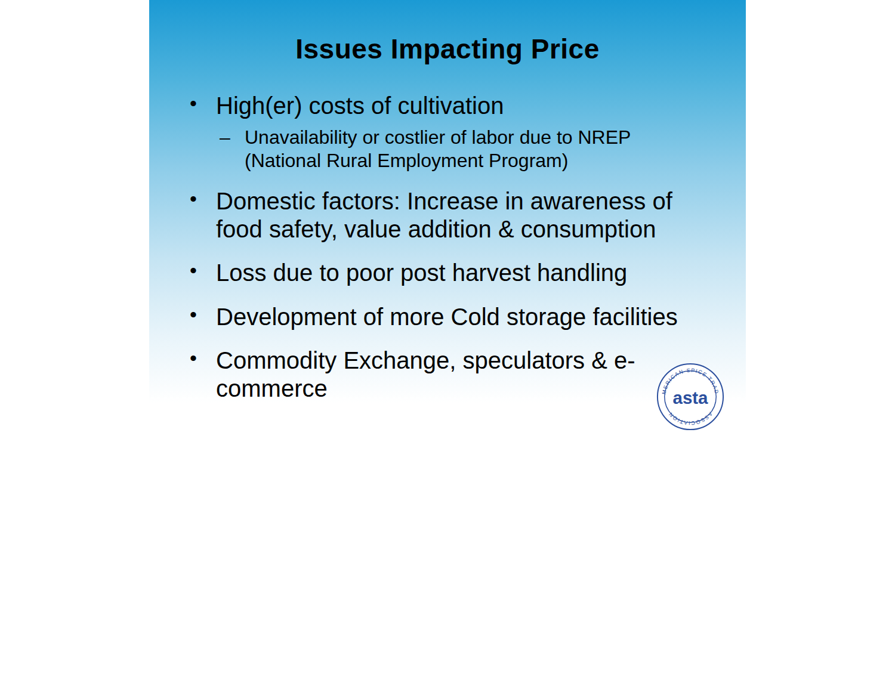Issues Impacting Price
High(er) costs of cultivation
Unavailability or costlier of labor due to NREP (National Rural Employment Program)
Domestic factors: Increase in awareness of food safety, value addition & consumption
Loss due to poor post harvest handling
Development of more Cold storage facilities
Commodity Exchange, speculators & e-commerce
AMERICAN SPICE TRADE ASSOCIATION asta